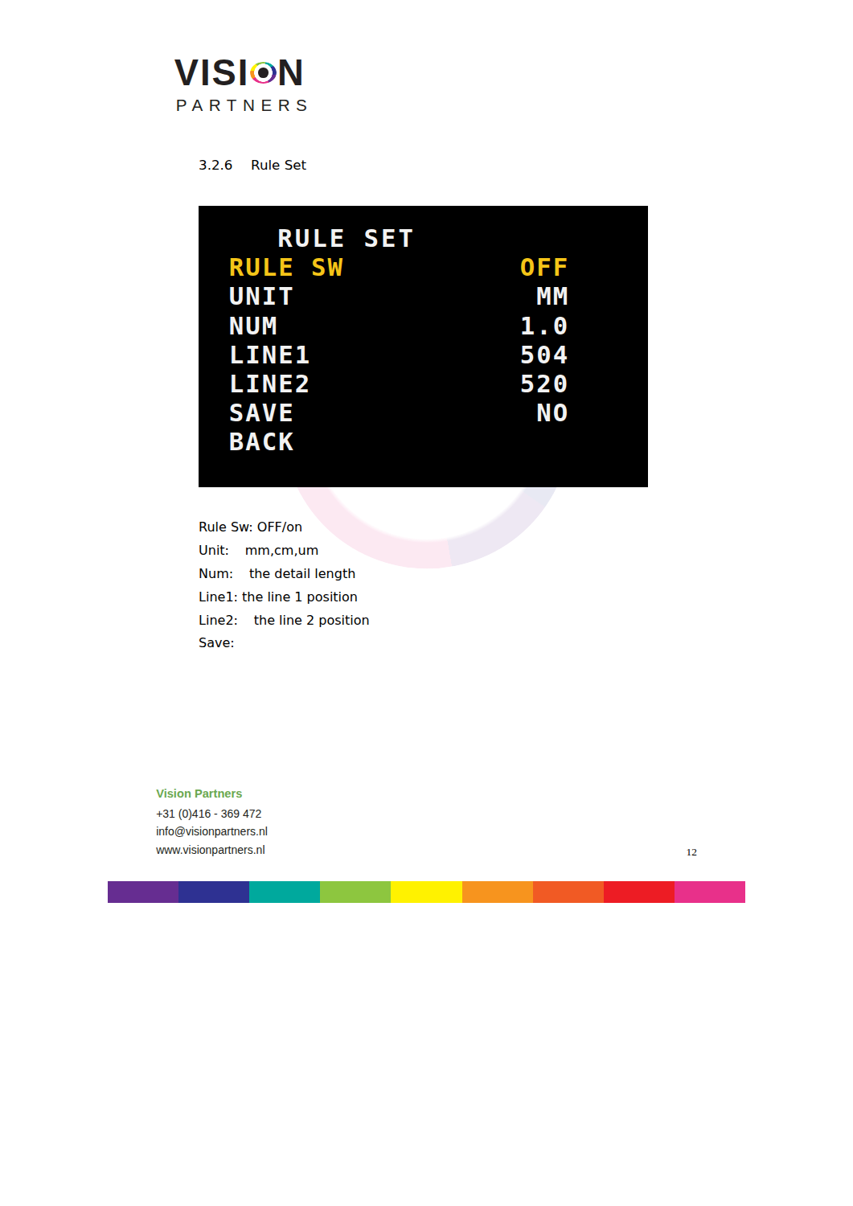VISI N
PARTNERS
3.2.6 Rule Set
RULE SET
RULE SW OFF
UNIT MM
NUM 1.0
LINE1504
LINE2520
SAVE NO
BACK
Rule Sw: OFF/on
Unit: mm,cm,um
Num: the detail length
Line1: the line 1 position
Line2: the line 2 position
Save:
Vision Partners
+31 (0)416 - 369 472
info@visionpartners.nl
www.visionpartners.nl
12